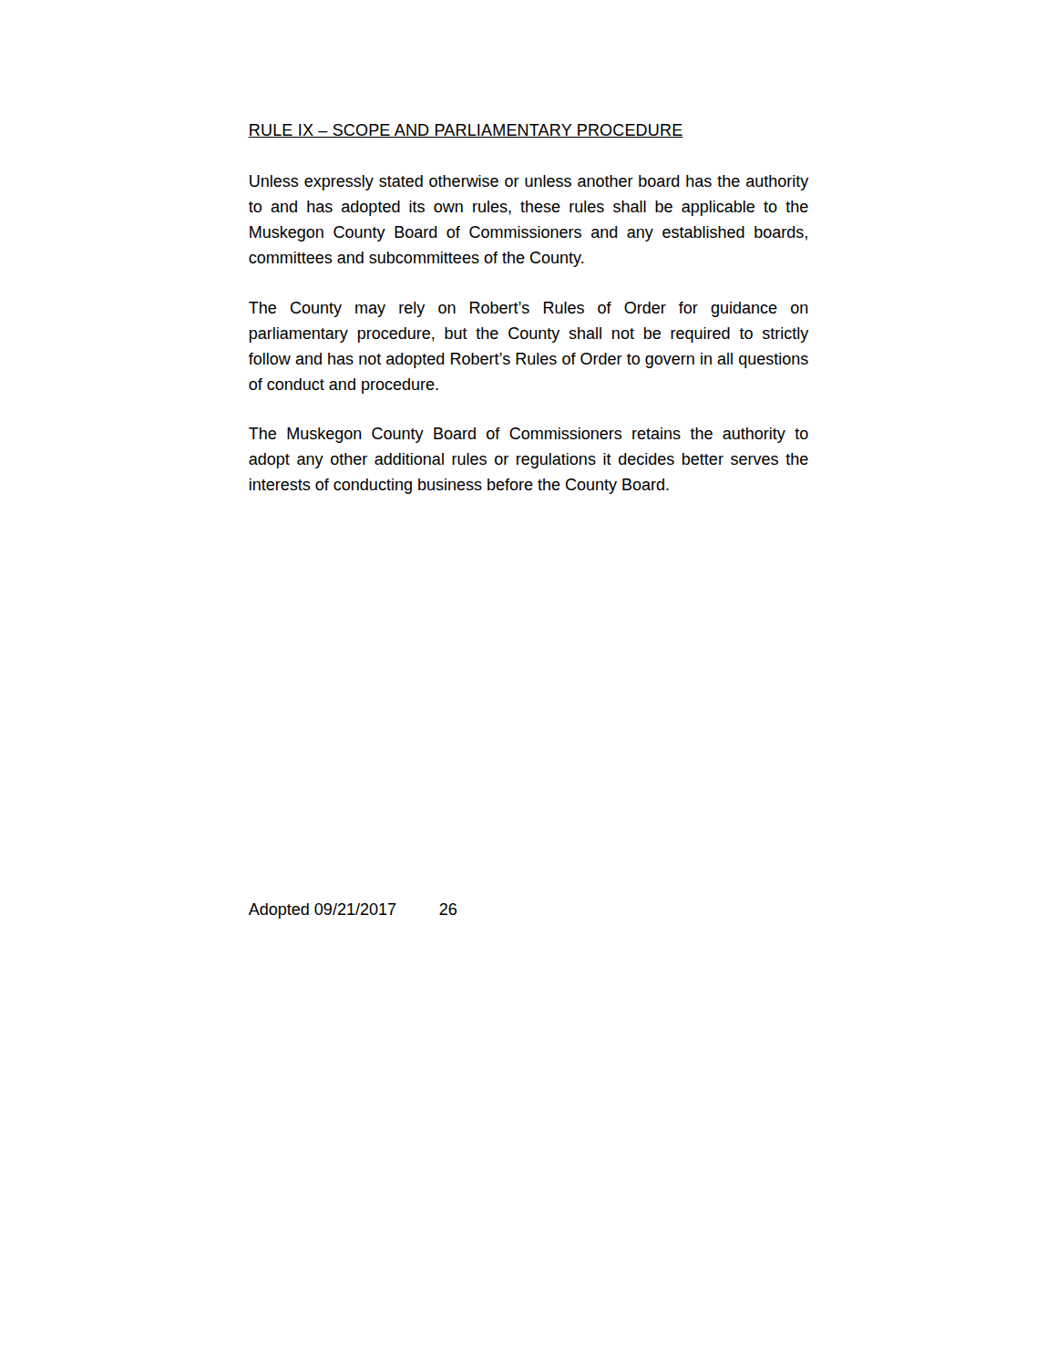RULE IX – SCOPE AND PARLIAMENTARY PROCEDURE
Unless expressly stated otherwise or unless another board has the authority to and has adopted its own rules, these rules shall be applicable to the Muskegon County Board of Commissioners and any established boards, committees and subcommittees of the County.
The County may rely on Robert’s Rules of Order for guidance on parliamentary procedure, but the County shall not be required to strictly follow and has not adopted Robert’s Rules of Order to govern in all questions of conduct and procedure.
The Muskegon County Board of Commissioners retains the authority to adopt any other additional rules or regulations it decides better serves the interests of conducting business before the County Board.
Adopted 09/21/201726